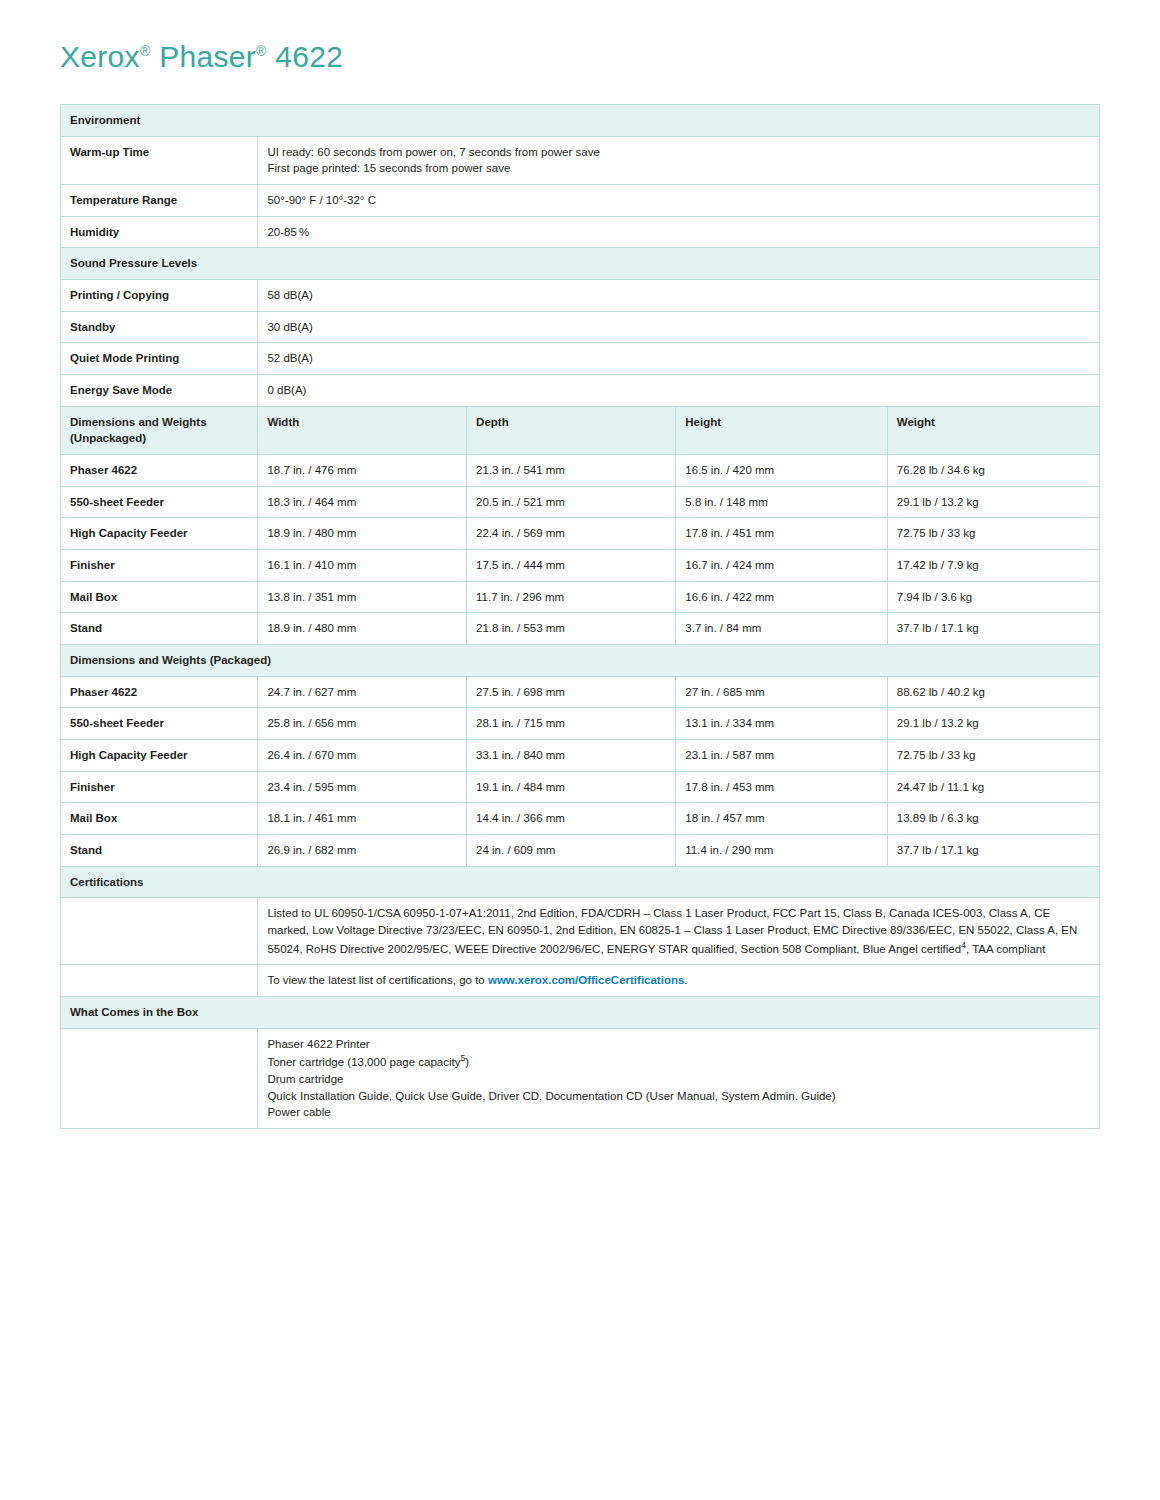Xerox® Phaser® 4622
| Environment |
| Warm-up Time | UI ready: 60 seconds from power on, 7 seconds from power save First page printed: 15 seconds from power save |
| Temperature Range | 50°-90° F / 10°-32° C |
| Humidity | 20-85 % |
| Sound Pressure Levels |
| Printing / Copying | 58 dB(A) |
| Standby | 30 dB(A) |
| Quiet Mode Printing | 52 dB(A) |
| Energy Save Mode | 0 dB(A) |
| Dimensions and Weights (Unpackaged) | Width | Depth | Height | Weight |
| Phaser 4622 | 18.7 in. / 476 mm | 21.3 in. / 541 mm | 16.5 in. / 420 mm | 76.28 lb / 34.6 kg |
| 550-sheet Feeder | 18.3 in. / 464 mm | 20.5 in. / 521 mm | 5.8 in. / 148 mm | 29.1 lb / 13.2 kg |
| High Capacity Feeder | 18.9 in. / 480 mm | 22.4 in. / 569 mm | 17.8 in. / 451 mm | 72.75 lb / 33 kg |
| Finisher | 16.1 in. / 410 mm | 17.5 in. / 444 mm | 16.7 in. / 424 mm | 17.42 lb / 7.9 kg |
| Mail Box | 13.8 in. / 351 mm | 11.7 in. / 296 mm | 16.6 in. / 422 mm | 7.94 lb / 3.6 kg |
| Stand | 18.9 in. / 480 mm | 21.8 in. / 553 mm | 3.7 in. / 84 mm | 37.7 lb / 17.1 kg |
| Dimensions and Weights (Packaged) |
| Phaser 4622 | 24.7 in. / 627 mm | 27.5 in. / 698 mm | 27 in. / 685 mm | 88.62 lb / 40.2 kg |
| 550-sheet Feeder | 25.8 in. / 656 mm | 28.1 in. / 715 mm | 13.1 in. / 334 mm | 29.1 lb / 13.2 kg |
| High Capacity Feeder | 26.4 in. / 670 mm | 33.1 in. / 840 mm | 23.1 in. / 587 mm | 72.75 lb / 33 kg |
| Finisher | 23.4 in. / 595 mm | 19.1 in. / 484 mm | 17.8 in. / 453 mm | 24.47 lb / 11.1 kg |
| Mail Box | 18.1 in. / 461 mm | 14.4 in. / 366 mm | 18 in. / 457 mm | 13.89 lb / 6.3 kg |
| Stand | 26.9 in. / 682 mm | 24 in. / 609 mm | 11.4 in. / 290 mm | 37.7 lb / 17.1 kg |
| Certifications |
| | Listed to UL 60950-1/CSA 60950-1-07+A1:2011, 2nd Edition, FDA/CDRH – Class 1 Laser Product, FCC Part 15, Class B, Canada ICES-003, Class A, CE marked, Low Voltage Directive 73/23/EEC, EN 60950-1, 2nd Edition, EN 60825-1 – Class 1 Laser Product, EMC Directive 89/336/EEC, EN 55022, Class A, EN 55024, RoHS Directive 2002/95/EC, WEEE Directive 2002/96/EC, ENERGY STAR qualified, Section 508 Compliant, Blue Angel certified 4 , TAA compliant |
| | To view the latest list of certifications, go to www.xerox.com/OfficeCertifications . |
| What Comes in the Box |
| | Phaser 4622 Printer Toner cartridge (13,000 page capacity 5 ) Drum cartridge Quick Installation Guide, Quick Use Guide, Driver CD, Documentation CD (User Manual, System Admin. Guide) Power cable |